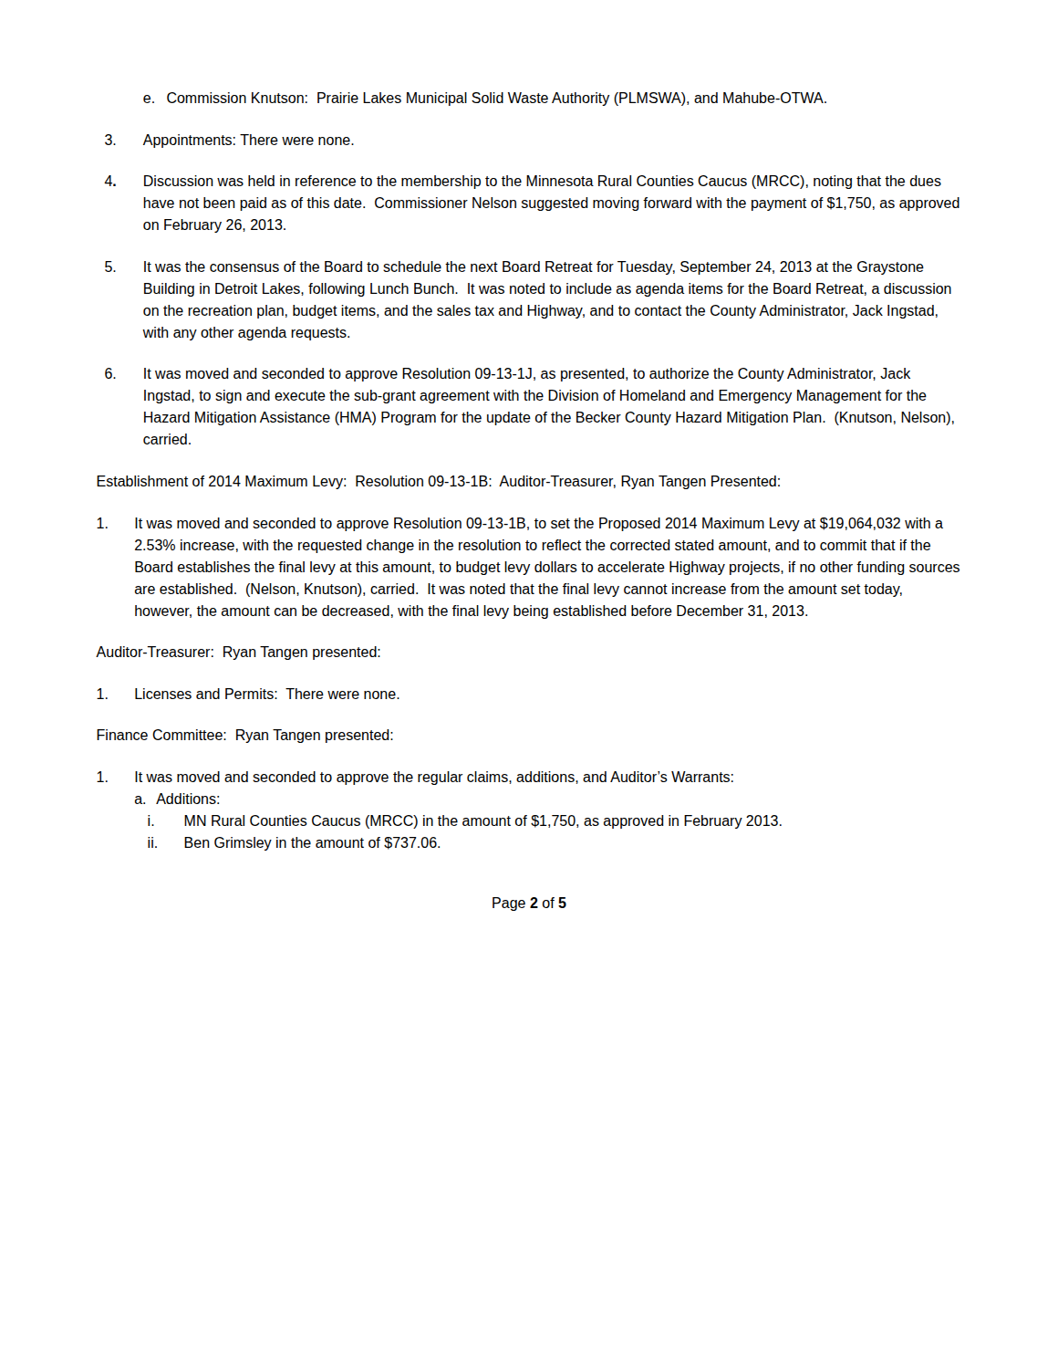e. Commission Knutson: Prairie Lakes Municipal Solid Waste Authority (PLMSWA), and Mahube-OTWA.
3. Appointments: There were none.
4. Discussion was held in reference to the membership to the Minnesota Rural Counties Caucus (MRCC), noting that the dues have not been paid as of this date. Commissioner Nelson suggested moving forward with the payment of $1,750, as approved on February 26, 2013.
5. It was the consensus of the Board to schedule the next Board Retreat for Tuesday, September 24, 2013 at the Graystone Building in Detroit Lakes, following Lunch Bunch. It was noted to include as agenda items for the Board Retreat, a discussion on the recreation plan, budget items, and the sales tax and Highway, and to contact the County Administrator, Jack Ingstad, with any other agenda requests.
6. It was moved and seconded to approve Resolution 09-13-1J, as presented, to authorize the County Administrator, Jack Ingstad, to sign and execute the sub-grant agreement with the Division of Homeland and Emergency Management for the Hazard Mitigation Assistance (HMA) Program for the update of the Becker County Hazard Mitigation Plan. (Knutson, Nelson), carried.
Establishment of 2014 Maximum Levy: Resolution 09-13-1B: Auditor-Treasurer, Ryan Tangen Presented:
1. It was moved and seconded to approve Resolution 09-13-1B, to set the Proposed 2014 Maximum Levy at $19,064,032 with a 2.53% increase, with the requested change in the resolution to reflect the corrected stated amount, and to commit that if the Board establishes the final levy at this amount, to budget levy dollars to accelerate Highway projects, if no other funding sources are established. (Nelson, Knutson), carried. It was noted that the final levy cannot increase from the amount set today, however, the amount can be decreased, with the final levy being established before December 31, 2013.
Auditor-Treasurer: Ryan Tangen presented:
1. Licenses and Permits: There were none.
Finance Committee: Ryan Tangen presented:
1. It was moved and seconded to approve the regular claims, additions, and Auditor’s Warrants:
a. Additions:
i. MN Rural Counties Caucus (MRCC) in the amount of $1,750, as approved in February 2013.
ii. Ben Grimsley in the amount of $737.06.
Page 2 of 5